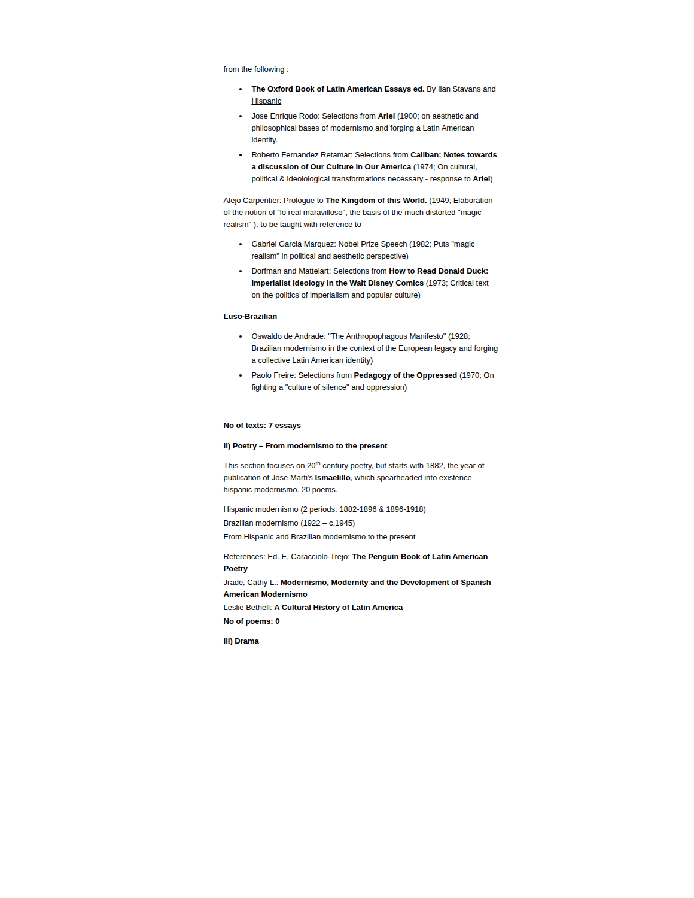from the following :
The Oxford Book of Latin American Essays ed. By Ilan Stavans and Hispanic
Jose Enrique Rodo: Selections from Ariel (1900; on aesthetic and philosophical bases of modernismo and forging a Latin American identity.
Roberto Fernandez Retamar: Selections from Caliban: Notes towards a discussion of Our Culture in Our America (1974; On cultural, political & ideolological transformations necessary - response to Ariel)
Alejo Carpentier: Prologue to The Kingdom of this World. (1949; Elaboration of the notion of "lo real maravilloso", the basis of the much distorted "magic realism" ); to be taught with reference to
Gabriel Garcia Marquez: Nobel Prize Speech (1982; Puts "magic realism" in political and aesthetic perspective)
Dorfman and Mattelart: Selections from How to Read Donald Duck: Imperialist Ideology in the Walt Disney Comics (1973; Critical text on the politics of imperialism and popular culture)
Luso-Brazilian
Oswaldo de Andrade: "The Anthropophagous Manifesto" (1928; Brazilian modernismo in the context of the European legacy and forging a collective Latin American identity)
Paolo Freire: Selections from Pedagogy of the Oppressed (1970; On fighting a "culture of silence" and oppression)
No of texts: 7 essays
II) Poetry – From modernismo to the present
This section focuses on 20th century poetry, but starts with 1882, the year of publication of Jose Marti's Ismaelillo, which spearheaded into existence hispanic modernismo. 20 poems.
Hispanic modernismo (2 periods: 1882-1896 & 1896-1918)
Brazilian modernismo (1922 – c.1945)
From Hispanic and Brazilian modernismo to the present
References: Ed. E. Caracciolo-Trejo: The Penguin Book of Latin American Poetry
Jrade, Cathy L.: Modernismo, Modernity and the Development of Spanish American Modernismo
Leslie Bethell: A Cultural History of Latin America
No of poems: 0
III) Drama